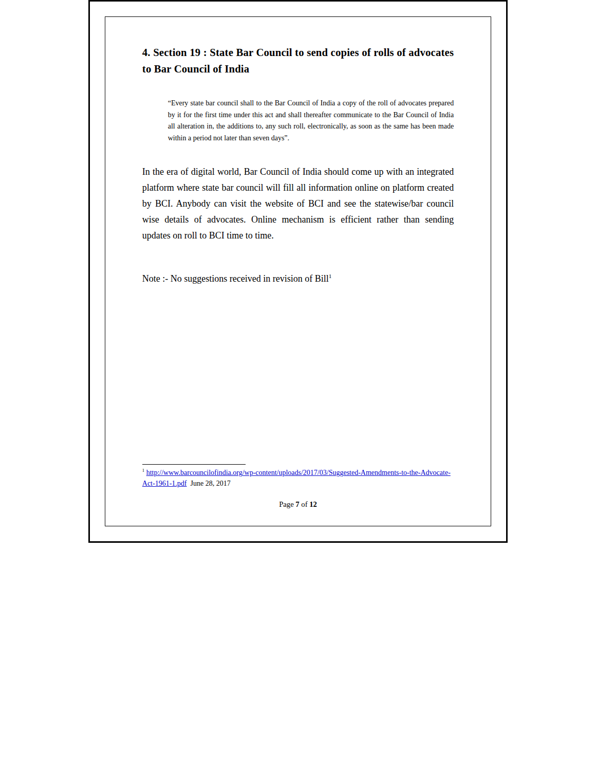4. Section 19 : State Bar Council to send copies of rolls of advocates to Bar Council of India
“Every state bar council shall to the Bar Council of India a copy of the roll of advocates prepared by it for the first time under this act and shall thereafter communicate to the Bar Council of India all alteration in, the additions to, any such roll, electronically, as soon as the same has been made within a period not later than seven days”.
In the era of digital world, Bar Council of India should come up with an integrated platform where state bar council will fill all information online on platform created by BCI. Anybody can visit the website of BCI and see the statewise/bar council wise details of advocates. Online mechanism is efficient rather than sending updates on roll to BCI time to time.
Note :- No suggestions received in revision of Bill1
1 http://www.barcouncilofindia.org/wp-content/uploads/2017/03/Suggested-Amendments-to-the-Advocate-Act-1961-1.pdf June 28, 2017
Page 7 of 12